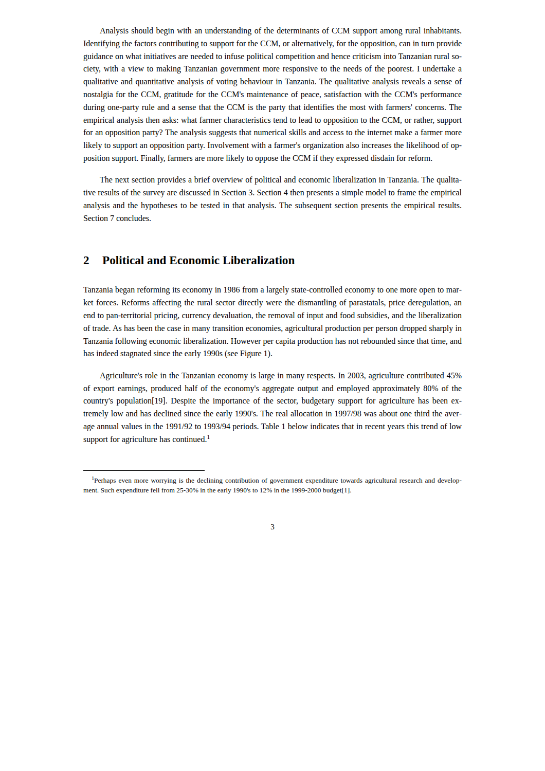Analysis should begin with an understanding of the determinants of CCM support among rural inhabitants. Identifying the factors contributing to support for the CCM, or alternatively, for the opposition, can in turn provide guidance on what initiatives are needed to infuse political competition and hence criticism into Tanzanian rural society, with a view to making Tanzanian government more responsive to the needs of the poorest. I undertake a qualitative and quantitative analysis of voting behaviour in Tanzania. The qualitative analysis reveals a sense of nostalgia for the CCM, gratitude for the CCM's maintenance of peace, satisfaction with the CCM's performance during one-party rule and a sense that the CCM is the party that identifies the most with farmers' concerns. The empirical analysis then asks: what farmer characteristics tend to lead to opposition to the CCM, or rather, support for an opposition party? The analysis suggests that numerical skills and access to the internet make a farmer more likely to support an opposition party. Involvement with a farmer's organization also increases the likelihood of opposition support. Finally, farmers are more likely to oppose the CCM if they expressed disdain for reform.
The next section provides a brief overview of political and economic liberalization in Tanzania. The qualitative results of the survey are discussed in Section 3. Section 4 then presents a simple model to frame the empirical analysis and the hypotheses to be tested in that analysis. The subsequent section presents the empirical results. Section 7 concludes.
2 Political and Economic Liberalization
Tanzania began reforming its economy in 1986 from a largely state-controlled economy to one more open to market forces. Reforms affecting the rural sector directly were the dismantling of parastatals, price deregulation, an end to pan-territorial pricing, currency devaluation, the removal of input and food subsidies, and the liberalization of trade. As has been the case in many transition economies, agricultural production per person dropped sharply in Tanzania following economic liberalization. However per capita production has not rebounded since that time, and has indeed stagnated since the early 1990s (see Figure 1).
Agriculture's role in the Tanzanian economy is large in many respects. In 2003, agriculture contributed 45% of export earnings, produced half of the economy's aggregate output and employed approximately 80% of the country's population[19]. Despite the importance of the sector, budgetary support for agriculture has been extremely low and has declined since the early 1990's. The real allocation in 1997/98 was about one third the average annual values in the 1991/92 to 1993/94 periods. Table 1 below indicates that in recent years this trend of low support for agriculture has continued.1
1Perhaps even more worrying is the declining contribution of government expenditure towards agricultural research and development. Such expenditure fell from 25-30% in the early 1990's to 12% in the 1999-2000 budget[1].
3